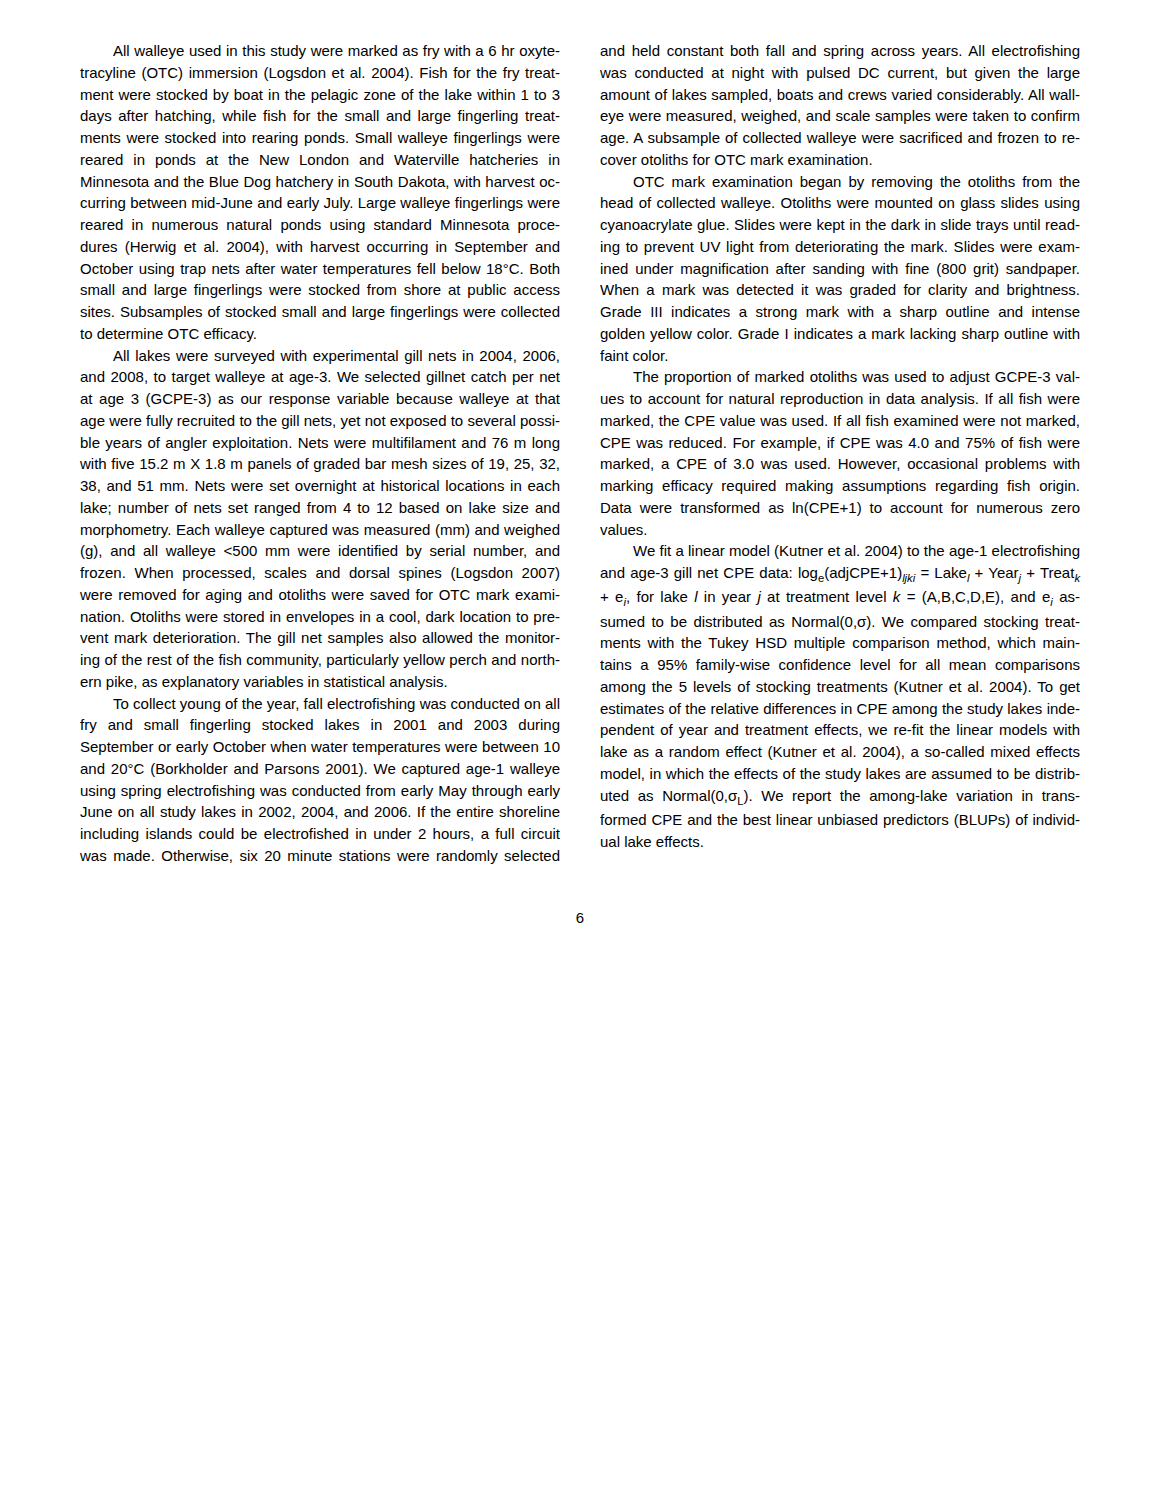All walleye used in this study were marked as fry with a 6 hr oxytetracyline (OTC) immersion (Logsdon et al. 2004). Fish for the fry treatment were stocked by boat in the pelagic zone of the lake within 1 to 3 days after hatching, while fish for the small and large fingerling treatments were stocked into rearing ponds. Small walleye fingerlings were reared in ponds at the New London and Waterville hatcheries in Minnesota and the Blue Dog hatchery in South Dakota, with harvest occurring between mid-June and early July. Large walleye fingerlings were reared in numerous natural ponds using standard Minnesota procedures (Herwig et al. 2004), with harvest occurring in September and October using trap nets after water temperatures fell below 18°C. Both small and large fingerlings were stocked from shore at public access sites. Subsamples of stocked small and large fingerlings were collected to determine OTC efficacy.
All lakes were surveyed with experimental gill nets in 2004, 2006, and 2008, to target walleye at age-3. We selected gillnet catch per net at age 3 (GCPE-3) as our response variable because walleye at that age were fully recruited to the gill nets, yet not exposed to several possible years of angler exploitation. Nets were multifilament and 76 m long with five 15.2 m X 1.8 m panels of graded bar mesh sizes of 19, 25, 32, 38, and 51 mm. Nets were set overnight at historical locations in each lake; number of nets set ranged from 4 to 12 based on lake size and morphometry. Each walleye captured was measured (mm) and weighed (g), and all walleye <500 mm were identified by serial number, and frozen. When processed, scales and dorsal spines (Logsdon 2007) were removed for aging and otoliths were saved for OTC mark examination. Otoliths were stored in envelopes in a cool, dark location to prevent mark deterioration. The gill net samples also allowed the monitoring of the rest of the fish community, particularly yellow perch and northern pike, as explanatory variables in statistical analysis.
To collect young of the year, fall electrofishing was conducted on all fry and small fingerling stocked lakes in 2001 and 2003 during September or early October when water temperatures were between 10 and 20°C (Borkholder and Parsons 2001). We captured age-1 walleye using spring electrofishing was conducted from early May through early June on all study lakes in 2002, 2004, and 2006. If the entire shoreline including islands could be electrofished in under 2 hours, a full circuit was made. Otherwise, six 20 minute stations were randomly selected and held constant both fall and spring across years. All electrofishing was conducted at night with pulsed DC current, but given the large amount of lakes sampled, boats and crews varied considerably. All walleye were measured, weighed, and scale samples were taken to confirm age. A subsample of collected walleye were sacrificed and frozen to recover otoliths for OTC mark examination.
OTC mark examination began by removing the otoliths from the head of collected walleye. Otoliths were mounted on glass slides using cyanoacrylate glue. Slides were kept in the dark in slide trays until reading to prevent UV light from deteriorating the mark. Slides were examined under magnification after sanding with fine (800 grit) sandpaper. When a mark was detected it was graded for clarity and brightness. Grade III indicates a strong mark with a sharp outline and intense golden yellow color. Grade I indicates a mark lacking sharp outline with faint color.
The proportion of marked otoliths was used to adjust GCPE-3 values to account for natural reproduction in data analysis. If all fish were marked, the CPE value was used. If all fish examined were not marked, CPE was reduced. For example, if CPE was 4.0 and 75% of fish were marked, a CPE of 3.0 was used. However, occasional problems with marking efficacy required making assumptions regarding fish origin. Data were transformed as ln(CPE+1) to account for numerous zero values.
We fit a linear model (Kutner et al. 2004) to the age-1 electrofishing and age-3 gill net CPE data: loge(adjCPE+1)ljki = Lakel + Yearj + Treatk + ei, for lake l in year j at treatment level k = (A,B,C,D,E), and ei assumed to be distributed as Normal(0,σ). We compared stocking treatments with the Tukey HSD multiple comparison method, which maintains a 95% family-wise confidence level for all mean comparisons among the 5 levels of stocking treatments (Kutner et al. 2004). To get estimates of the relative differences in CPE among the study lakes independent of year and treatment effects, we re-fit the linear models with lake as a random effect (Kutner et al. 2004), a so-called mixed effects model, in which the effects of the study lakes are assumed to be distributed as Normal(0,σL). We report the among-lake variation in transformed CPE and the best linear unbiased predictors (BLUPs) of individual lake effects.
6